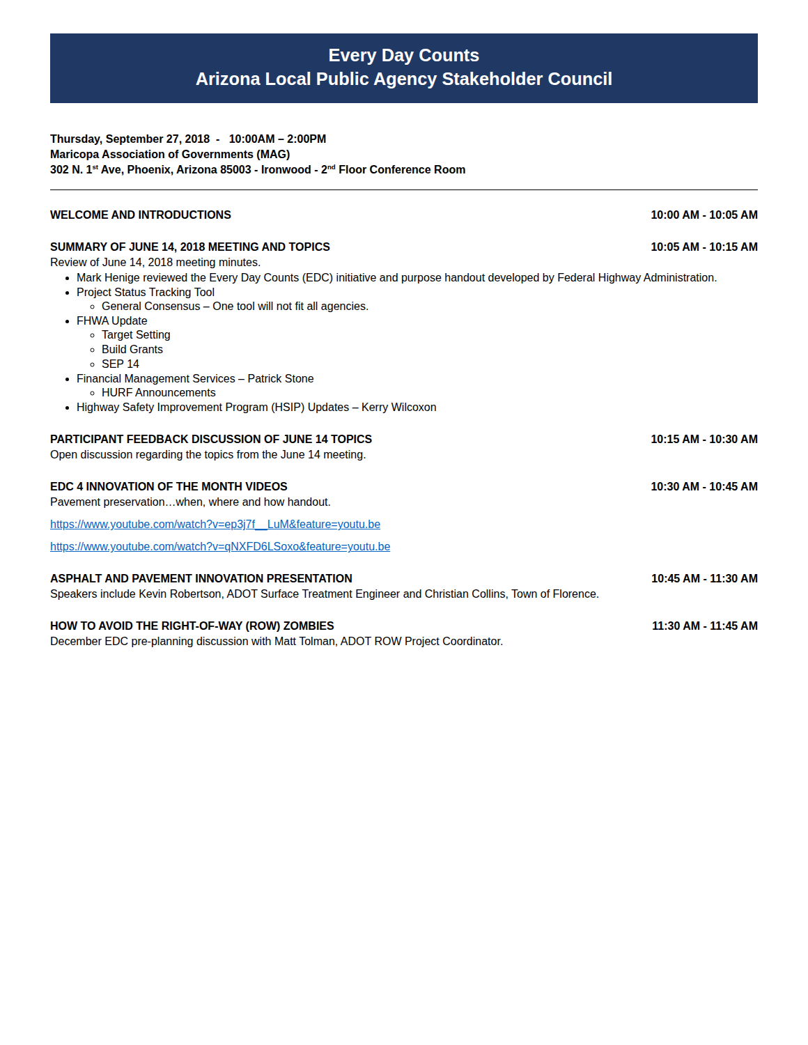Every Day Counts
Arizona Local Public Agency Stakeholder Council
Thursday, September 27, 2018 - 10:00AM – 2:00PM
Maricopa Association of Governments (MAG)
302 N. 1st Ave, Phoenix, Arizona 85003 - Ironwood - 2nd Floor Conference Room
WELCOME AND INTRODUCTIONS 10:00 AM - 10:05 AM
SUMMARY OF JUNE 14, 2018 MEETING AND TOPICS 10:05 AM - 10:15 AM
Review of June 14, 2018 meeting minutes.
Mark Henige reviewed the Every Day Counts (EDC) initiative and purpose handout developed by Federal Highway Administration.
Project Status Tracking Tool
General Consensus – One tool will not fit all agencies.
FHWA Update
Target Setting
Build Grants
SEP 14
Financial Management Services – Patrick Stone
HURF Announcements
Highway Safety Improvement Program (HSIP) Updates – Kerry Wilcoxon
PARTICIPANT FEEDBACK DISCUSSION OF JUNE 14 TOPICS 10:15 AM - 10:30 AM
Open discussion regarding the topics from the June 14 meeting.
EDC 4 INNOVATION OF THE MONTH VIDEOS 10:30 AM - 10:45 AM
Pavement preservation…when, where and how handout.
https://www.youtube.com/watch?v=ep3j7f__LuM&feature=youtu.be
https://www.youtube.com/watch?v=qNXFD6LSoxo&feature=youtu.be
ASPHALT AND PAVEMENT INNOVATION PRESENTATION 10:45 AM - 11:30 AM
Speakers include Kevin Robertson, ADOT Surface Treatment Engineer and Christian Collins, Town of Florence.
HOW TO AVOID THE RIGHT-OF-WAY (ROW) ZOMBIES 11:30 AM - 11:45 AM
December EDC pre-planning discussion with Matt Tolman, ADOT ROW Project Coordinator.